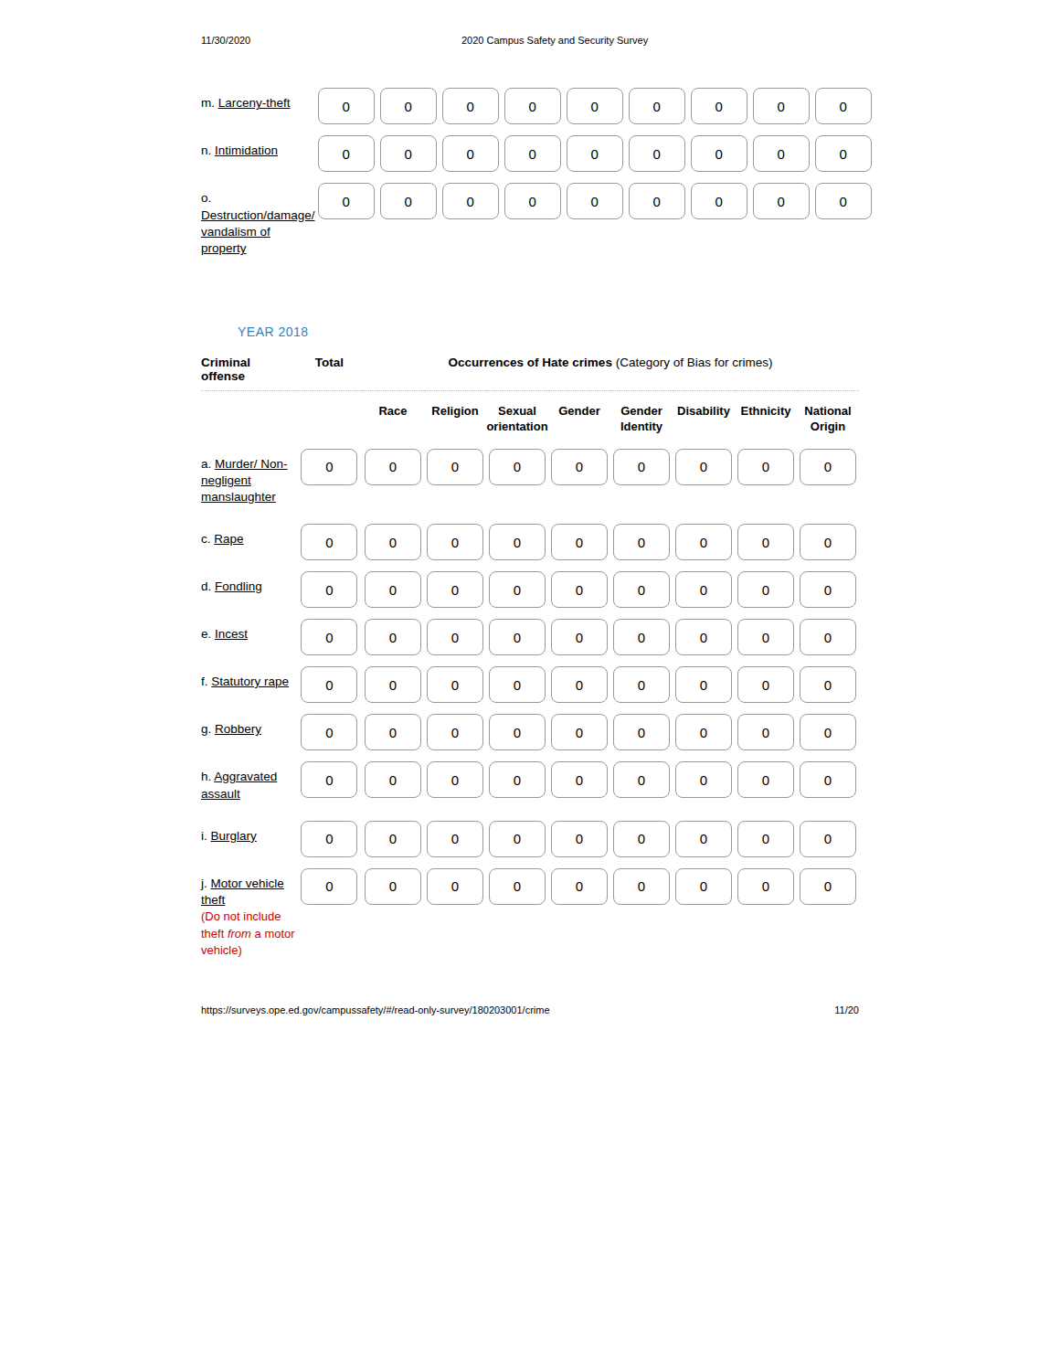11/30/2020
2020 Campus Safety and Security Survey
| m. Larceny-theft | | | | | | | | | |
| n. Intimidation | | | | | | | | | |
| o. Destruction/damage/ vandalism of property | | | | | | | | | |
YEAR 2018
| Criminal offense | Total | Occurrences of Hate crimes (Category of Bias for crimes) |
| --- | --- | --- |
| | | Race | Religion | Sexual orientation | Gender | Gender Identity | Disability | Ethnicity | National Origin |
| a. Murder/ Non-negligent manslaughter | | | | | | | | | |
| c. Rape | | | | | | | | | |
| d. Fondling | | | | | | | | | |
| e. Incest | | | | | | | | | |
| f. Statutory rape | | | | | | | | | |
| g. Robbery | | | | | | | | | |
| h. Aggravated assault | | | | | | | | | |
| i. Burglary | | | | | | | | | |
| j. Motor vehicle theft (Do not include theft from a motor vehicle) | | | | | | | | | |
https://surveys.ope.ed.gov/campussafety/#/read-only-survey/180203001/crime
11/20